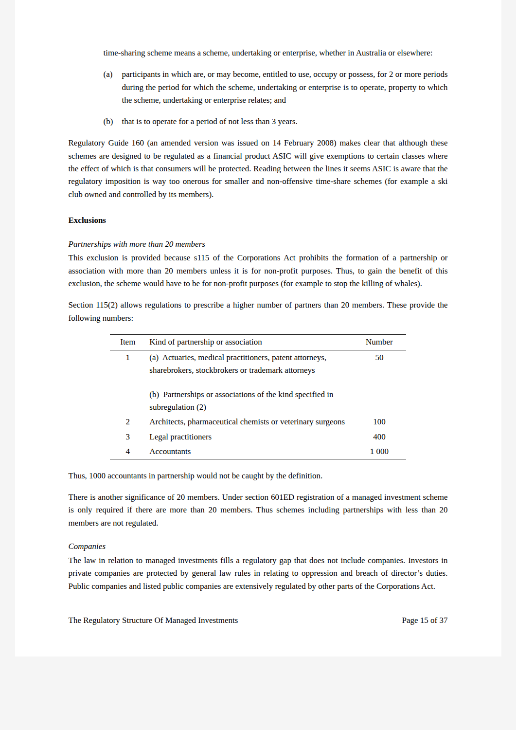time-sharing scheme means a scheme, undertaking or enterprise, whether in Australia or elsewhere:
(a) participants in which are, or may become, entitled to use, occupy or possess, for 2 or more periods during the period for which the scheme, undertaking or enterprise is to operate, property to which the scheme, undertaking or enterprise relates; and
(b) that is to operate for a period of not less than 3 years.
Regulatory Guide 160 (an amended version was issued on 14 February 2008) makes clear that although these schemes are designed to be regulated as a financial product ASIC will give exemptions to certain classes where the effect of which is that consumers will be protected. Reading between the lines it seems ASIC is aware that the regulatory imposition is way too onerous for smaller and non-offensive time-share schemes (for example a ski club owned and controlled by its members).
Exclusions
Partnerships with more than 20 members
This exclusion is provided because s115 of the Corporations Act prohibits the formation of a partnership or association with more than 20 members unless it is for non-profit purposes. Thus, to gain the benefit of this exclusion, the scheme would have to be for non-profit purposes (for example to stop the killing of whales).
Section 115(2) allows regulations to prescribe a higher number of partners than 20 members. These provide the following numbers:
| Item | Kind of partnership or association | Number |
| --- | --- | --- |
| 1 | (a) Actuaries, medical practitioners, patent attorneys, sharebrokers, stockbrokers or trademark attorneys | 50 |
| | (b) Partnerships or associations of the kind specified in subregulation (2) | |
| 2 | Architects, pharmaceutical chemists or veterinary surgeons | 100 |
| 3 | Legal practitioners | 400 |
| 4 | Accountants | 1 000 |
Thus, 1000 accountants in partnership would not be caught by the definition.
There is another significance of 20 members. Under section 601ED registration of a managed investment scheme is only required if there are more than 20 members. Thus schemes including partnerships with less than 20 members are not regulated.
Companies
The law in relation to managed investments fills a regulatory gap that does not include companies. Investors in private companies are protected by general law rules in relating to oppression and breach of director’s duties. Public companies and listed public companies are extensively regulated by other parts of the Corporations Act.
The Regulatory Structure Of Managed Investments
Page 15 of 37